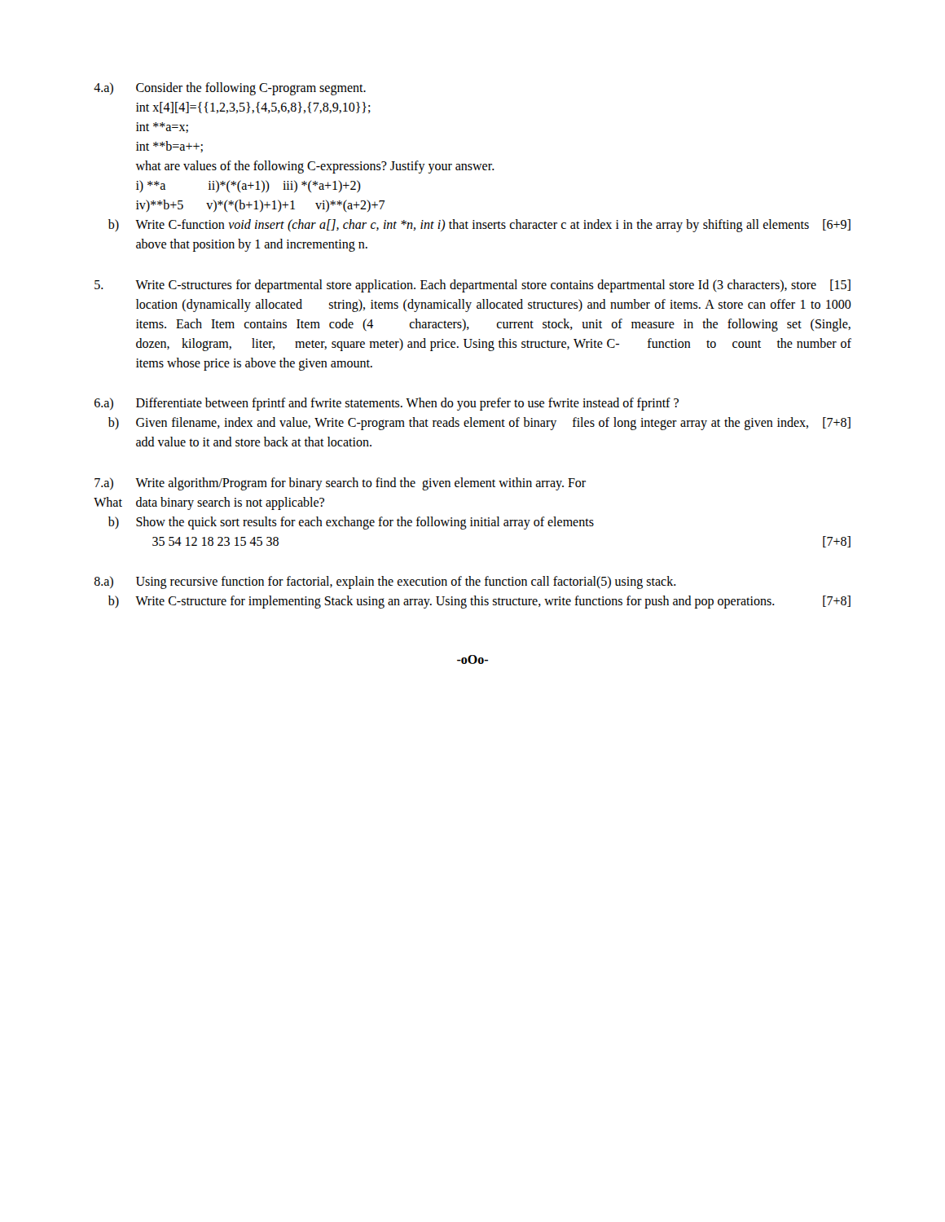4.a)
Consider the following C-program segment.
int x[4][4]={{1,2,3,5},{4,5,6,8},{7,8,9,10}};
int **a=x;
int **b=a++;
what are values of the following C-expressions? Justify your answer.
i) **a ii)*(*(a+1)) iii) *(*a+1)+2)
iv)**b+5 v)*(*(b+1)+1)+1 vi)**(a+2)+7
b)
[6+9] Write C-function void insert (char a[], char c, int *n, int i) that inserts character c at index i in the array by shifting all elements above that position by 1 and incrementing n.
5.
[15] Write C-structures for departmental store application. Each departmental store contains departmental store Id (3 characters), store location (dynamically allocated string), items (dynamically allocated structures) and number of items. A store can offer 1 to 1000 items. Each Item contains Item code (4 characters), current stock, unit of measure in the following set (Single, dozen, kilogram, liter, meter, square meter) and price. Using this structure, Write C- function to count the number of items whose price is above the given amount.
6.a)
Differentiate between fprintf and fwrite statements. When do you prefer to use fwrite instead of fprintf ?
b)
[7+8] Given filename, index and value, Write C-program that reads element of binary files of long integer array at the given index, add value to it and store back at that location.
7.a)
Write algorithm/Program for binary search to find the given element within array. For
What
data binary search is not applicable?
b)
Show the quick sort results for each exchange for the following initial array of elements
[7+8] 35 54 12 18 23 15 45 38
8.a)
Using recursive function for factorial, explain the execution of the function call factorial(5) using stack.
b)
[7+8] Write C-structure for implementing Stack using an array. Using this structure, write functions for push and pop operations.
-oOo-